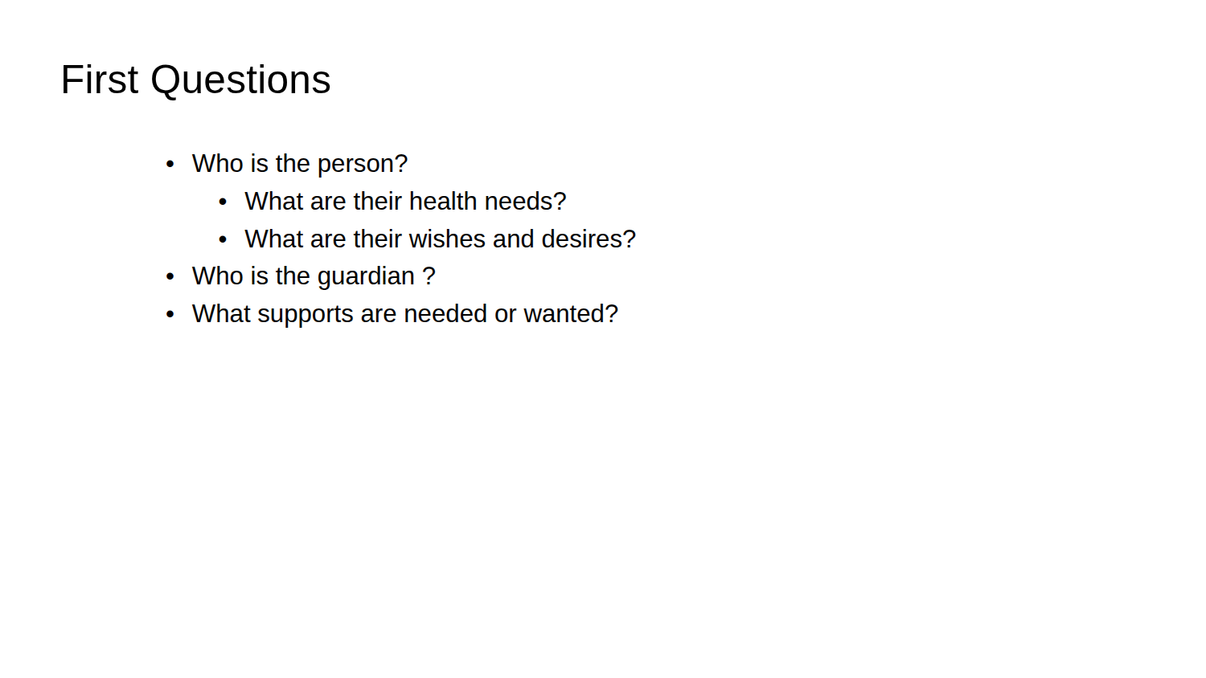First Questions
Who is the person?
What are their health needs?
What are their wishes and desires?
Who is the guardian ?
What supports are needed or wanted?